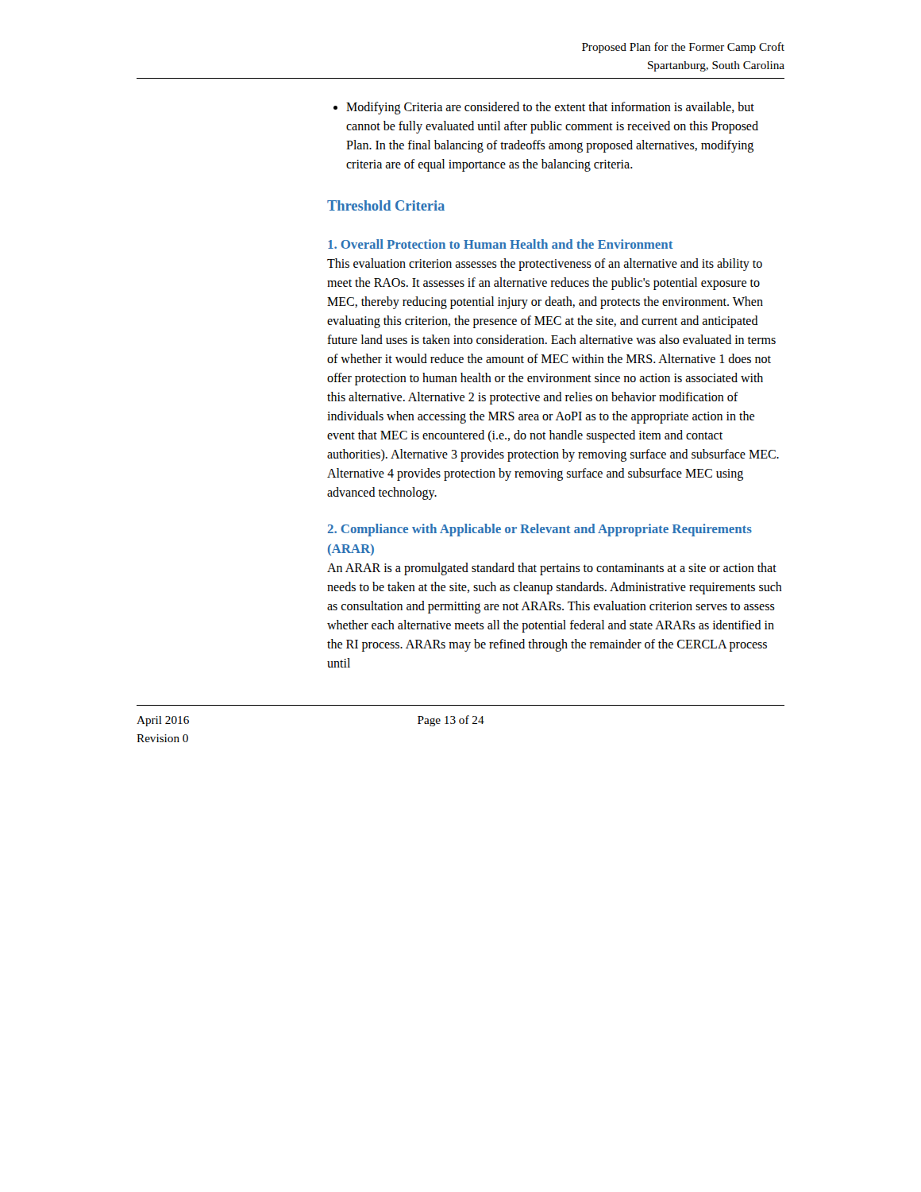Proposed Plan for the Former Camp Croft Spartanburg, South Carolina
Modifying Criteria are considered to the extent that information is available, but cannot be fully evaluated until after public comment is received on this Proposed Plan. In the final balancing of tradeoffs among proposed alternatives, modifying criteria are of equal importance as the balancing criteria.
Threshold Criteria
1. Overall Protection to Human Health and the Environment
This evaluation criterion assesses the protectiveness of an alternative and its ability to meet the RAOs. It assesses if an alternative reduces the public's potential exposure to MEC, thereby reducing potential injury or death, and protects the environment. When evaluating this criterion, the presence of MEC at the site, and current and anticipated future land uses is taken into consideration. Each alternative was also evaluated in terms of whether it would reduce the amount of MEC within the MRS. Alternative 1 does not offer protection to human health or the environment since no action is associated with this alternative. Alternative 2 is protective and relies on behavior modification of individuals when accessing the MRS area or AoPI as to the appropriate action in the event that MEC is encountered (i.e., do not handle suspected item and contact authorities). Alternative 3 provides protection by removing surface and subsurface MEC. Alternative 4 provides protection by removing surface and subsurface MEC using advanced technology.
2. Compliance with Applicable or Relevant and Appropriate Requirements (ARAR)
An ARAR is a promulgated standard that pertains to contaminants at a site or action that needs to be taken at the site, such as cleanup standards. Administrative requirements such as consultation and permitting are not ARARs. This evaluation criterion serves to assess whether each alternative meets all the potential federal and state ARARs as identified in the RI process. ARARs may be refined through the remainder of the CERCLA process until
April 2016
Revision 0
Page 13 of 24